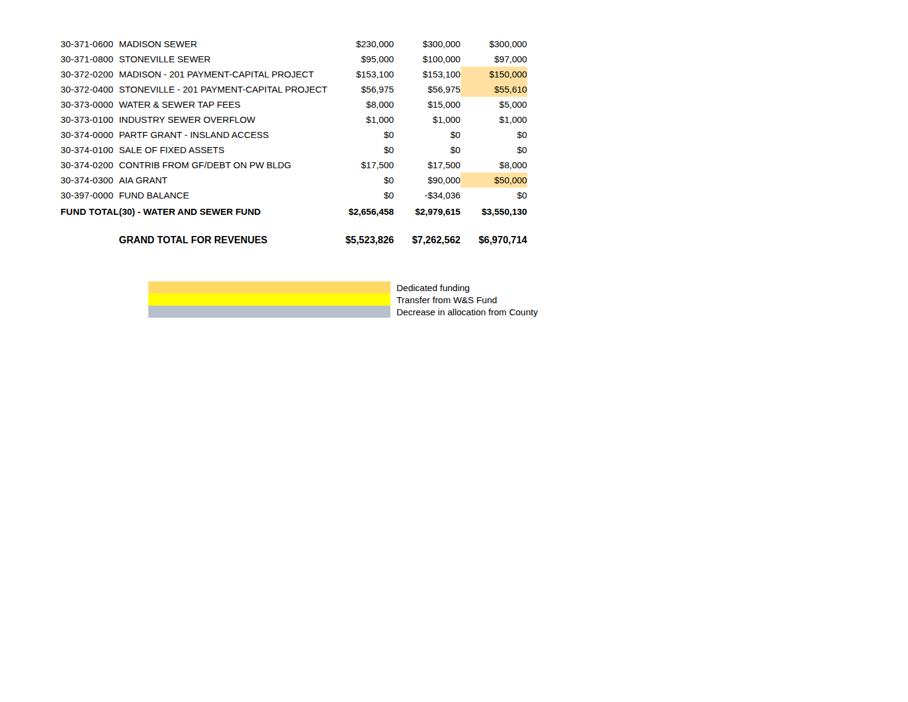| 30-371-0600 | MADISON SEWER | $230,000 | $300,000 | $300,000 |
| 30-371-0800 | STONEVILLE SEWER | $95,000 | $100,000 | $97,000 |
| 30-372-0200 | MADISON - 201 PAYMENT-CAPITAL PROJECT | $153,100 | $153,100 | $150,000 |
| 30-372-0400 | STONEVILLE - 201 PAYMENT-CAPITAL PROJECT | $56,975 | $56,975 | $55,610 |
| 30-373-0000 | WATER & SEWER TAP FEES | $8,000 | $15,000 | $5,000 |
| 30-373-0100 | INDUSTRY SEWER OVERFLOW | $1,000 | $1,000 | $1,000 |
| 30-374-0000 | PARTF GRANT - INSLAND ACCESS | $0 | $0 | $0 |
| 30-374-0100 | SALE OF FIXED ASSETS | $0 | $0 | $0 |
| 30-374-0200 | CONTRIB FROM GF/DEBT ON PW BLDG | $17,500 | $17,500 | $8,000 |
| 30-374-0300 | AIA GRANT | $0 | $90,000 | $50,000 |
| 30-397-0000 | FUND BALANCE | $0 | -$34,036 | $0 |
| FUND TOTAL | (30) - WATER AND SEWER FUND | $2,656,458 | $2,979,615 | $3,550,130 |
| | GRAND TOTAL FOR REVENUES | $5,523,826 | $7,262,562 | $6,970,714 |
| | Dedicated funding |
| | Transfer from W&S Fund |
| | Decrease in allocation from County |